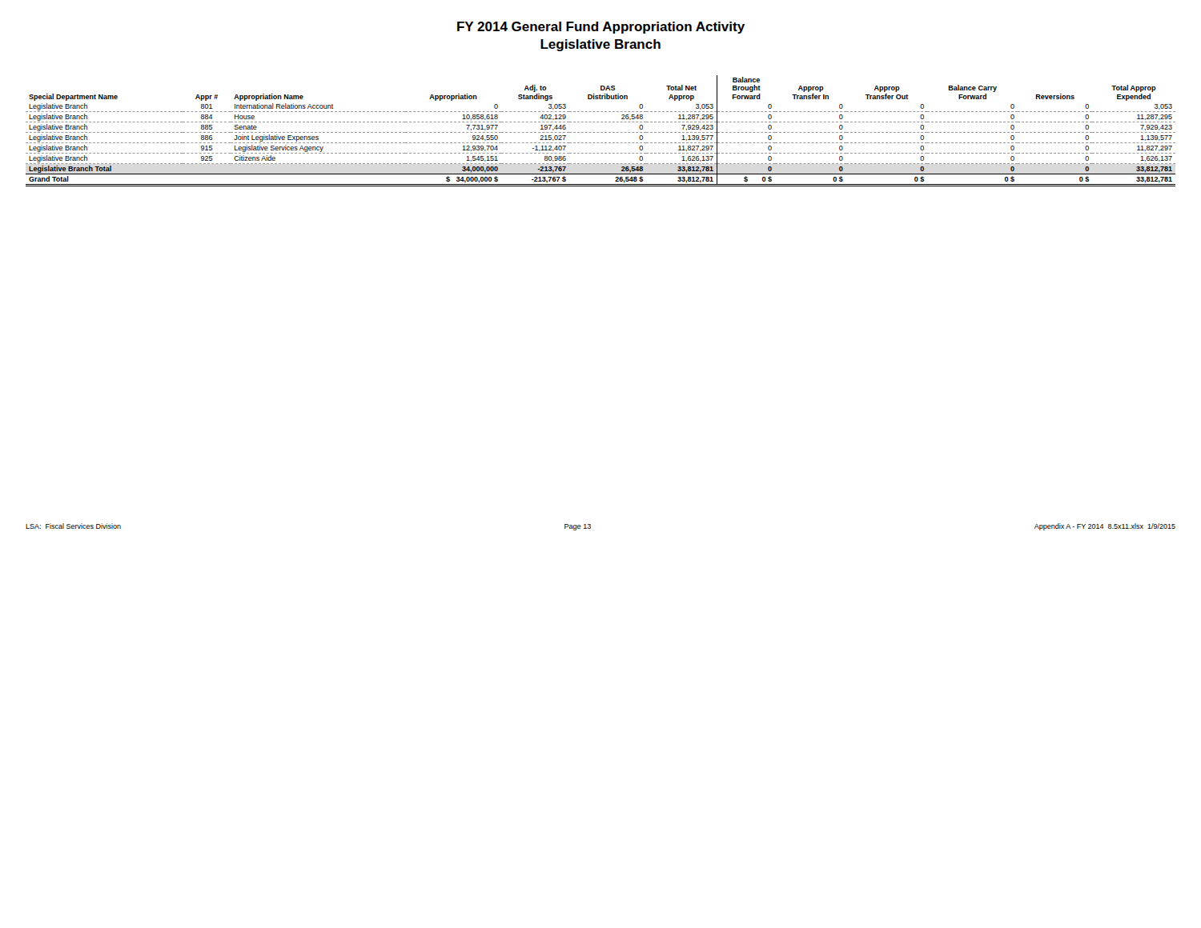FY 2014 General Fund Appropriation Activity
Legislative Branch
| Special Department Name | Appr # | Appropriation Name | Appropriation | Adj. to Standings | DAS Distribution | Total Net Approp | Balance Brought Forward | Approp Transfer In | Approp Transfer Out | Balance Carry Forward | Reversions | Total Approp Expended |
| --- | --- | --- | --- | --- | --- | --- | --- | --- | --- | --- | --- | --- |
| Legislative Branch | 801 | International Relations Account | 0 | 3,053 | 0 | 3,053 | 0 | 0 | 0 | 0 | 0 | 3,053 |
| Legislative Branch | 884 | House | 10,858,618 | 402,129 | 26,548 | 11,287,295 | 0 | 0 | 0 | 0 | 0 | 11,287,295 |
| Legislative Branch | 885 | Senate | 7,731,977 | 197,446 | 0 | 7,929,423 | 0 | 0 | 0 | 0 | 0 | 7,929,423 |
| Legislative Branch | 886 | Joint Legislative Expenses | 924,550 | 215,027 | 0 | 1,139,577 | 0 | 0 | 0 | 0 | 0 | 1,139,577 |
| Legislative Branch | 915 | Legislative Services Agency | 12,939,704 | -1,112,407 | 0 | 11,827,297 | 0 | 0 | 0 | 0 | 0 | 11,827,297 |
| Legislative Branch | 925 | Citizens Aide | 1,545,151 | 80,986 | 0 | 1,626,137 | 0 | 0 | 0 | 0 | 0 | 1,626,137 |
| Legislative Branch Total | 34,000,000 | -213,767 | 26,548 | 33,812,781 | 0 | 0 | 0 | 0 | 0 | 33,812,781 |
| Grand Total | $ 34,000,000 $ | -213,767 $ | 26,548 $ | 33,812,781 | $ 0 $ | 0 $ | 0 $ | 0 $ | 0 $ | 33,812,781 |
LSA: Fiscal Services Division
Page 13
Appendix A - FY 2014 8.5x11.xlsx 1/9/2015